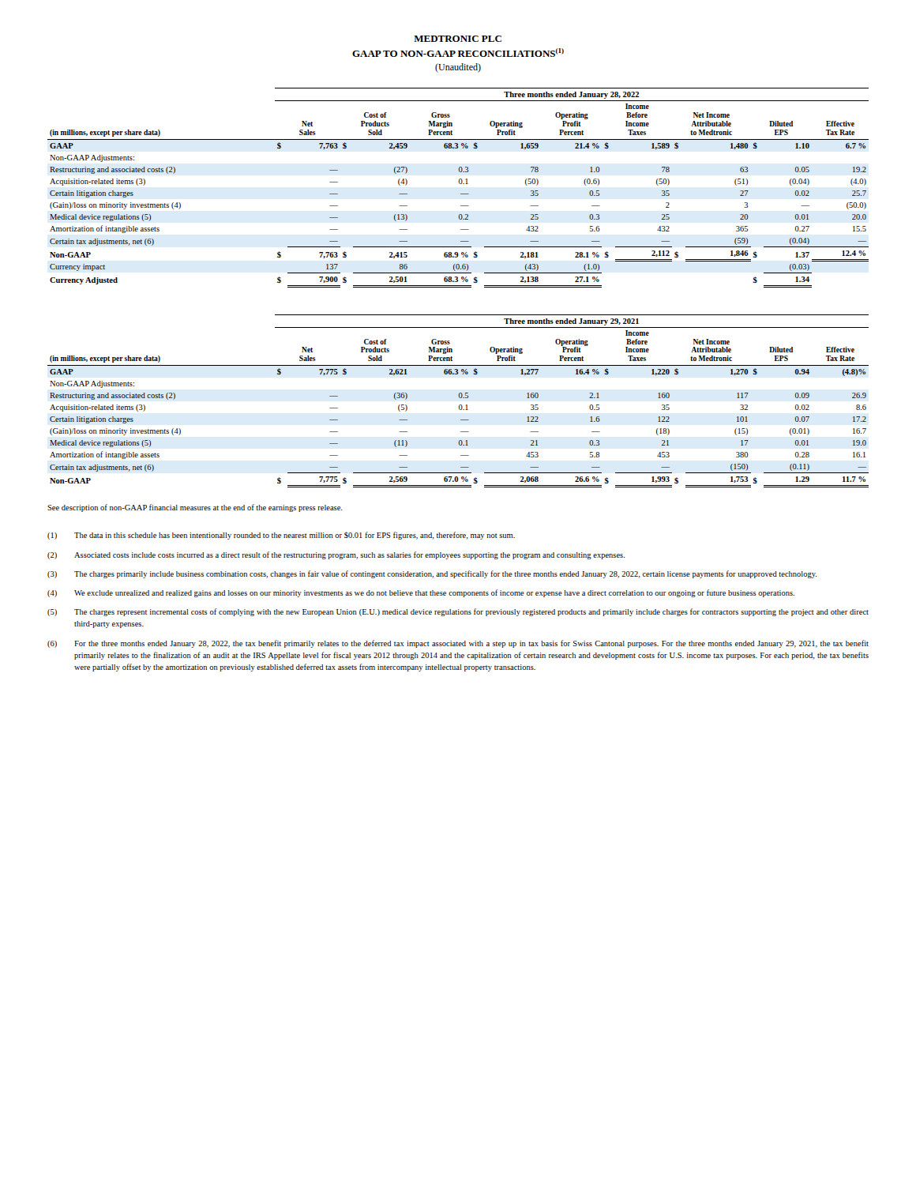MEDTRONIC PLC
GAAP TO NON-GAAP RECONCILIATIONS(1)
(Unaudited)
| | Three months ended January 28, 2022 |
| (in millions, except per share data) | Net Sales | Cost of Products Sold | Gross Margin Percent | Operating Profit | Operating Profit Percent | Income Before Income Taxes | Net Income Attributable to Medtronic | Diluted EPS | Effective Tax Rate |
| GAAP | $ | 7,763 | $ | 2,459 | 68.3 % | $ | 1,659 | 21.4 % | $ | 1,589 | $ | 1,480 | $ | 1.10 | 6.7 % |
| Non-GAAP Adjustments: | |
| Restructuring and associated costs (2) | | — | | (27) | 0.3 | | 78 | 1.0 | | 78 | | 63 | | 0.05 | 19.2 |
| Acquisition-related items (3) | | — | | (4) | 0.1 | | (50) | (0.6) | | (50) | | (51) | | (0.04) | (4.0) |
| Certain litigation charges | | — | | — | — | | 35 | 0.5 | | 35 | | 27 | | 0.02 | 25.7 |
| (Gain)/loss on minority investments (4) | | — | | — | — | | — | — | | 2 | | 3 | | — | (50.0) |
| Medical device regulations (5) | | — | | (13) | 0.2 | | 25 | 0.3 | | 25 | | 20 | | 0.01 | 20.0 |
| Amortization of intangible assets | | — | | — | — | | 432 | 5.6 | | 432 | | 365 | | 0.27 | 15.5 |
| Certain tax adjustments, net (6) | | — | | — | — | | — | — | | — | | (59) | | (0.04) | — |
| Non-GAAP | $ | 7,763 | $ | 2,415 | 68.9 % | $ | 2,181 | 28.1 % | $ | 2,112 | $ | 1,846 | $ | 1.37 | 12.4 % |
| Currency impact | | 137 | | 86 | (0.6) | | (43) | (1.0) | | | | | | (0.03) | |
| Currency Adjusted | $ | 7,900 | $ | 2,501 | 68.3 % | $ | 2,138 | 27.1 % | | | | | $ | 1.34 | |
| | Three months ended January 29, 2021 |
| (in millions, except per share data) | Net Sales | Cost of Products Sold | Gross Margin Percent | Operating Profit | Operating Profit Percent | Income Before Income Taxes | Net Income Attributable to Medtronic | Diluted EPS | Effective Tax Rate |
| GAAP | $ | 7,775 | $ | 2,621 | 66.3 % | $ | 1,277 | 16.4 % | $ | 1,220 | $ | 1,270 | $ | 0.94 | (4.8)% |
| Non-GAAP Adjustments: | |
| Restructuring and associated costs (2) | | — | | (36) | 0.5 | | 160 | 2.1 | | 160 | | 117 | | 0.09 | 26.9 |
| Acquisition-related items (3) | | — | | (5) | 0.1 | | 35 | 0.5 | | 35 | | 32 | | 0.02 | 8.6 |
| Certain litigation charges | | — | | — | — | | 122 | 1.6 | | 122 | | 101 | | 0.07 | 17.2 |
| (Gain)/loss on minority investments (4) | | — | | — | — | | — | — | | (18) | | (15) | | (0.01) | 16.7 |
| Medical device regulations (5) | | — | | (11) | 0.1 | | 21 | 0.3 | | 21 | | 17 | | 0.01 | 19.0 |
| Amortization of intangible assets | | — | | — | — | | 453 | 5.8 | | 453 | | 380 | | 0.28 | 16.1 |
| Certain tax adjustments, net (6) | | — | | — | — | | — | — | | — | | (150) | | (0.11) | — |
| Non-GAAP | $ | 7,775 | $ | 2,569 | 67.0 % | $ | 2,068 | 26.6 % | $ | 1,993 | $ | 1,753 | $ | 1.29 | 11.7 % |
See description of non-GAAP financial measures at the end of the earnings press release.
(1)
The data in this schedule has been intentionally rounded to the nearest million or $0.01 for EPS figures, and, therefore, may not sum.
(2)
Associated costs include costs incurred as a direct result of the restructuring program, such as salaries for employees supporting the program and consulting expenses.
(3)
The charges primarily include business combination costs, changes in fair value of contingent consideration, and specifically for the three months ended January 28, 2022, certain license payments for unapproved technology.
(4)
We exclude unrealized and realized gains and losses on our minority investments as we do not believe that these components of income or expense have a direct correlation to our ongoing or future business operations.
(5)
The charges represent incremental costs of complying with the new European Union (E.U.) medical device regulations for previously registered products and primarily include charges for contractors supporting the project and other direct third-party expenses.
(6)
For the three months ended January 28, 2022, the tax benefit primarily relates to the deferred tax impact associated with a step up in tax basis for Swiss Cantonal purposes. For the three months ended January 29, 2021, the tax benefit primarily relates to the finalization of an audit at the IRS Appellate level for fiscal years 2012 through 2014 and the capitalization of certain research and development costs for U.S. income tax purposes. For each period, the tax benefits were partially offset by the amortization on previously established deferred tax assets from intercompany intellectual property transactions.